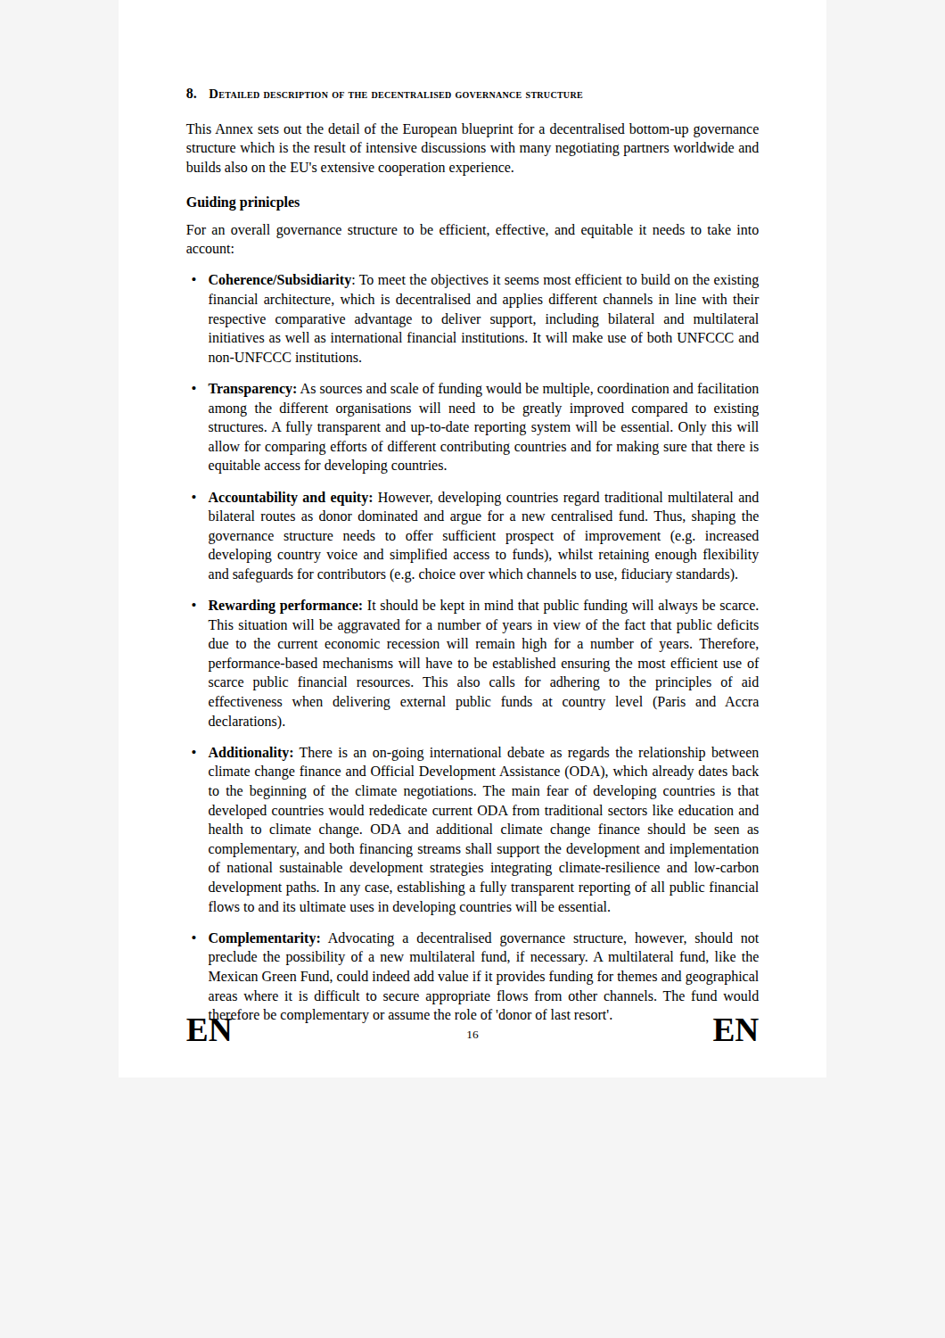8. Detailed description of the decentralised governance structure
This Annex sets out the detail of the European blueprint for a decentralised bottom-up governance structure which is the result of intensive discussions with many negotiating partners worldwide and builds also on the EU's extensive cooperation experience.
Guiding prinicples
For an overall governance structure to be efficient, effective, and equitable it needs to take into account:
Coherence/Subsidiarity: To meet the objectives it seems most efficient to build on the existing financial architecture, which is decentralised and applies different channels in line with their respective comparative advantage to deliver support, including bilateral and multilateral initiatives as well as international financial institutions. It will make use of both UNFCCC and non-UNFCCC institutions.
Transparency: As sources and scale of funding would be multiple, coordination and facilitation among the different organisations will need to be greatly improved compared to existing structures. A fully transparent and up-to-date reporting system will be essential. Only this will allow for comparing efforts of different contributing countries and for making sure that there is equitable access for developing countries.
Accountability and equity: However, developing countries regard traditional multilateral and bilateral routes as donor dominated and argue for a new centralised fund. Thus, shaping the governance structure needs to offer sufficient prospect of improvement (e.g. increased developing country voice and simplified access to funds), whilst retaining enough flexibility and safeguards for contributors (e.g. choice over which channels to use, fiduciary standards).
Rewarding performance: It should be kept in mind that public funding will always be scarce. This situation will be aggravated for a number of years in view of the fact that public deficits due to the current economic recession will remain high for a number of years. Therefore, performance-based mechanisms will have to be established ensuring the most efficient use of scarce public financial resources. This also calls for adhering to the principles of aid effectiveness when delivering external public funds at country level (Paris and Accra declarations).
Additionality: There is an on-going international debate as regards the relationship between climate change finance and Official Development Assistance (ODA), which already dates back to the beginning of the climate negotiations. The main fear of developing countries is that developed countries would rededicate current ODA from traditional sectors like education and health to climate change. ODA and additional climate change finance should be seen as complementary, and both financing streams shall support the development and implementation of national sustainable development strategies integrating climate-resilience and low-carbon development paths. In any case, establishing a fully transparent reporting of all public financial flows to and its ultimate uses in developing countries will be essential.
Complementarity: Advocating a decentralised governance structure, however, should not preclude the possibility of a new multilateral fund, if necessary. A multilateral fund, like the Mexican Green Fund, could indeed add value if it provides funding for themes and geographical areas where it is difficult to secure appropriate flows from other channels. The fund would therefore be complementary or assume the role of 'donor of last resort'.
EN 16 EN